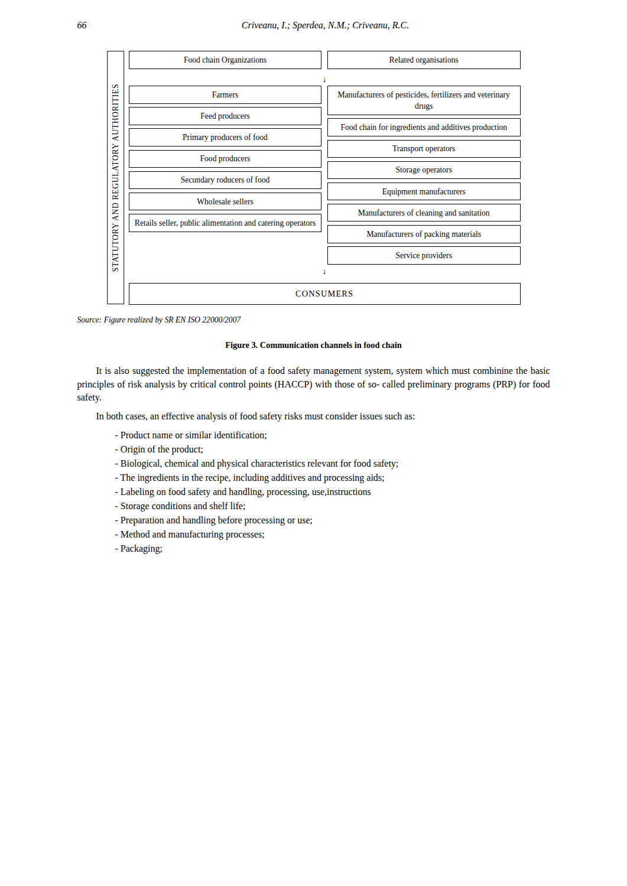66 Criveanu, I.; Sperdea, N.M.; Criveanu, R.C.
STATUTORY AND REGULATORY AUTHORITIES
Food chain Organizations
Related organisations
↓
Farmers
Feed producers
Primary producers of food
Food producers
Secundary roducers of food
Wholesale sellers
Retails seller, public alimentation and catering operators
Manufacturers of pesticides, fertilizers and veterinary drugs
Food chain for ingredients and additives production
Transport operators
Storage operators
Equipment manufacturers
Manufacturers of cleaning and sanitation
Manufacturers of packing materials
Service providers
↓
CONSUMERS
Source: Figure realized by SR EN ISO 22000/2007
Figure 3. Communication channels in food chain
It is also suggested the implementation of a food safety management system, system which must combinine the basic principles of risk analysis by critical control points (HACCP) with those of so- called preliminary programs (PRP) for food safety.
In both cases, an effective analysis of food safety risks must consider issues such as:
Product name or similar identification;
Origin of the product;
Biological, chemical and physical characteristics relevant for food safety;
The ingredients in the recipe, including additives and processing aids;
Labeling on food safety and handling, processing, use,instructions
Storage conditions and shelf life;
Preparation and handling before processing or use;
Method and manufacturing processes;
Packaging;